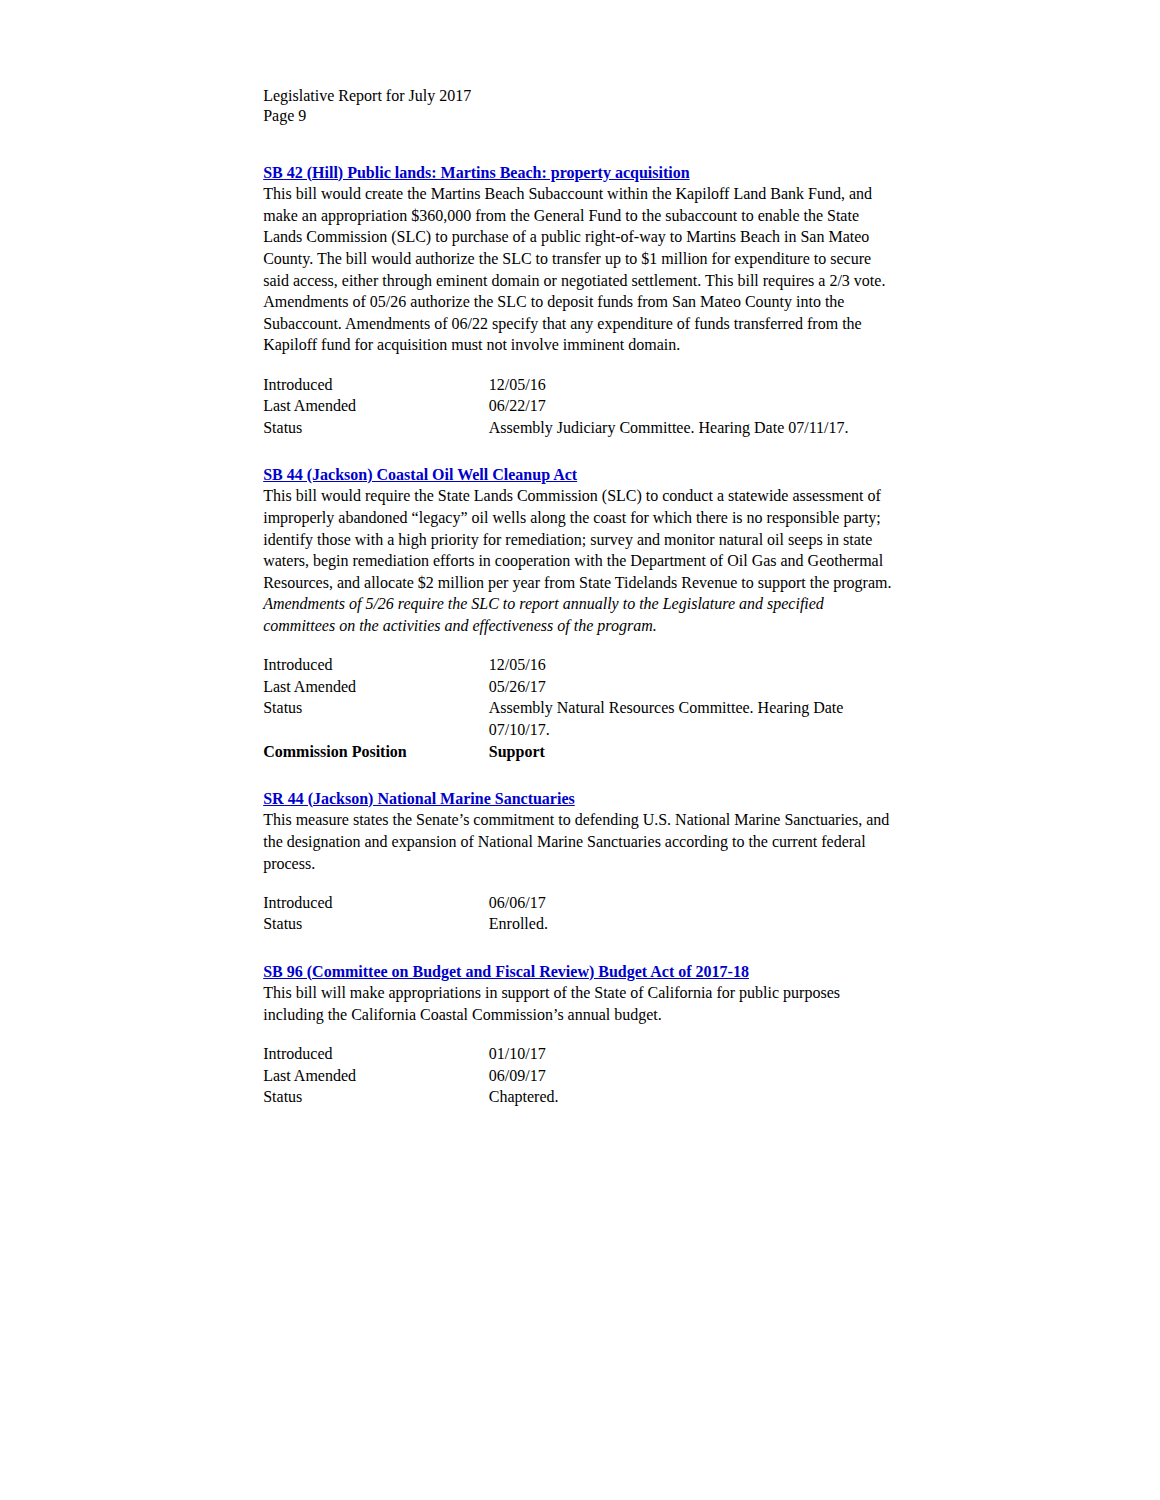Legislative Report for July 2017
Page 9
SB 42 (Hill) Public lands: Martins Beach: property acquisition
This bill would create the Martins Beach Subaccount within the Kapiloff Land Bank Fund, and make an appropriation $360,000 from the General Fund to the subaccount to enable the State Lands Commission (SLC) to purchase of a public right-of-way to Martins Beach in San Mateo County. The bill would authorize the SLC to transfer up to $1 million for expenditure to secure said access, either through eminent domain or negotiated settlement. This bill requires a 2/3 vote. Amendments of 05/26 authorize the SLC to deposit funds from San Mateo County into the Subaccount. Amendments of 06/22 specify that any expenditure of funds transferred from the Kapiloff fund for acquisition must not involve imminent domain.
| Introduced | 12/05/16 |
| Last Amended | 06/22/17 |
| Status | Assembly Judiciary Committee. Hearing Date 07/11/17. |
SB 44 (Jackson) Coastal Oil Well Cleanup Act
This bill would require the State Lands Commission (SLC) to conduct a statewide assessment of improperly abandoned “legacy” oil wells along the coast for which there is no responsible party; identify those with a high priority for remediation; survey and monitor natural oil seeps in state waters, begin remediation efforts in cooperation with the Department of Oil Gas and Geothermal Resources, and allocate $2 million per year from State Tidelands Revenue to support the program. Amendments of 5/26 require the SLC to report annually to the Legislature and specified committees on the activities and effectiveness of the program.
| Introduced | 12/05/16 |
| Last Amended | 05/26/17 |
| Status | Assembly Natural Resources Committee. Hearing Date 07/10/17. |
| Commission Position | Support |
SR 44 (Jackson) National Marine Sanctuaries
This measure states the Senate’s commitment to defending U.S. National Marine Sanctuaries, and the designation and expansion of National Marine Sanctuaries according to the current federal process.
| Introduced | 06/06/17 |
| Status | Enrolled. |
SB 96 (Committee on Budget and Fiscal Review) Budget Act of 2017-18
This bill will make appropriations in support of the State of California for public purposes including the California Coastal Commission’s annual budget.
| Introduced | 01/10/17 |
| Last Amended | 06/09/17 |
| Status | Chaptered. |